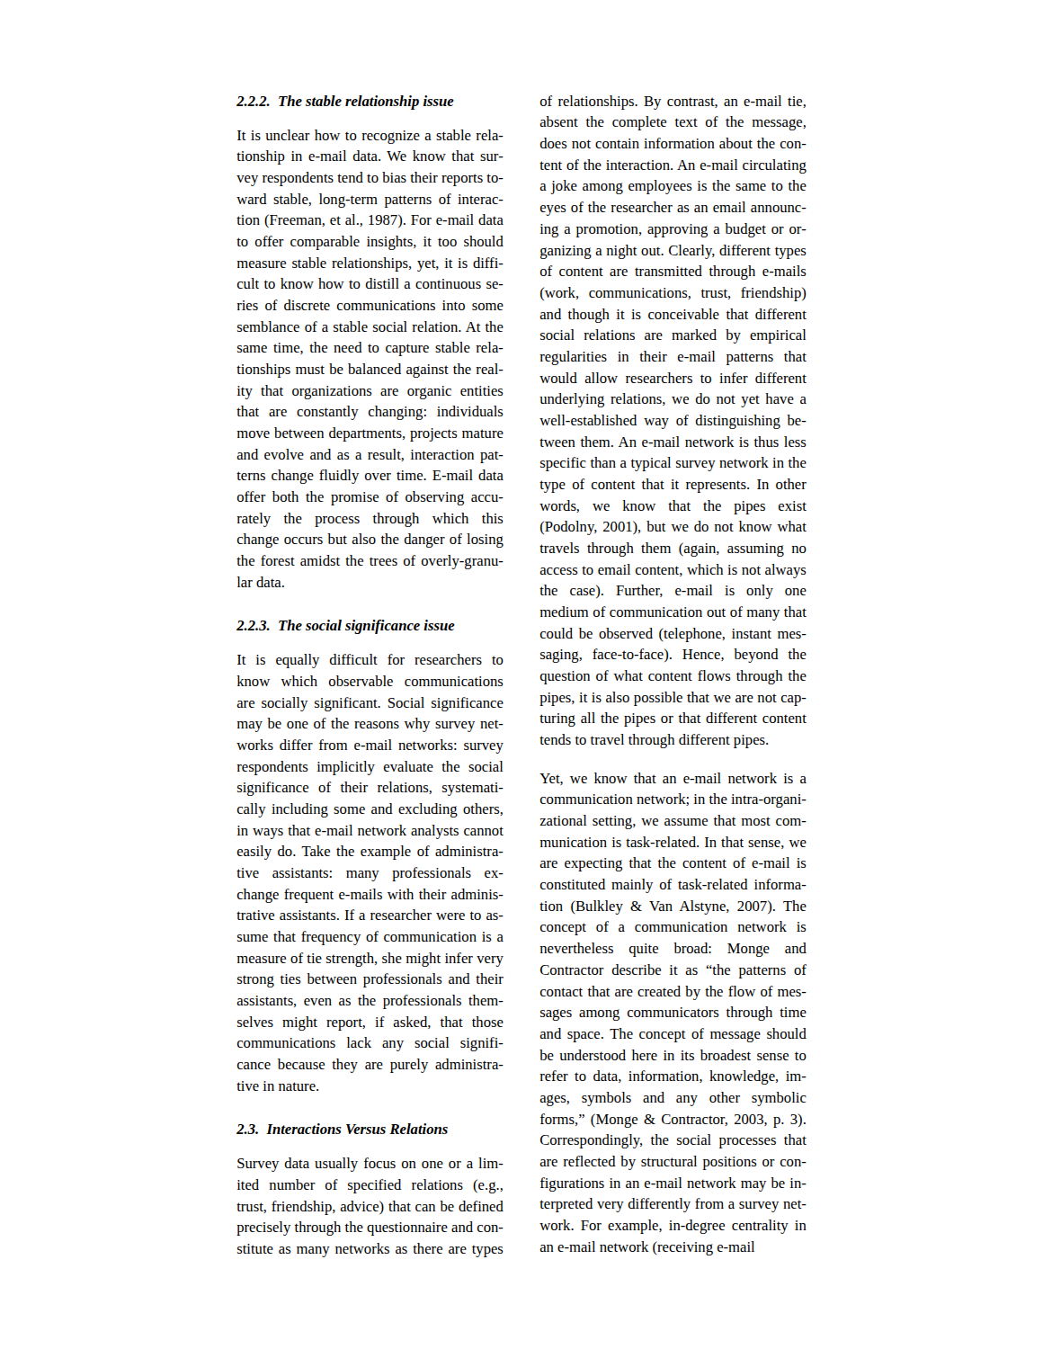2.2.2. The stable relationship issue
It is unclear how to recognize a stable relationship in e-mail data. We know that survey respondents tend to bias their reports toward stable, long-term patterns of interaction (Freeman, et al., 1987). For e-mail data to offer comparable insights, it too should measure stable relationships, yet, it is difficult to know how to distill a continuous series of discrete communications into some semblance of a stable social relation. At the same time, the need to capture stable relationships must be balanced against the reality that organizations are organic entities that are constantly changing: individuals move between departments, projects mature and evolve and as a result, interaction patterns change fluidly over time. E-mail data offer both the promise of observing accurately the process through which this change occurs but also the danger of losing the forest amidst the trees of overly-granular data.
2.2.3. The social significance issue
It is equally difficult for researchers to know which observable communications are socially significant. Social significance may be one of the reasons why survey networks differ from e-mail networks: survey respondents implicitly evaluate the social significance of their relations, systematically including some and excluding others, in ways that e-mail network analysts cannot easily do. Take the example of administrative assistants: many professionals exchange frequent e-mails with their administrative assistants. If a researcher were to assume that frequency of communication is a measure of tie strength, she might infer very strong ties between professionals and their assistants, even as the professionals themselves might report, if asked, that those communications lack any social significance because they are purely administrative in nature.
2.3. Interactions Versus Relations
Survey data usually focus on one or a limited number of specified relations (e.g., trust, friendship, advice) that can be defined precisely through the questionnaire and constitute as many networks as there are types of relationships. By contrast, an e-mail tie, absent the complete text of the message, does not contain information about the content of the interaction. An e-mail circulating a joke among employees is the same to the eyes of the researcher as an email announcing a promotion, approving a budget or organizing a night out. Clearly, different types of content are transmitted through e-mails (work, communications, trust, friendship) and though it is conceivable that different social relations are marked by empirical regularities in their e-mail patterns that would allow researchers to infer different underlying relations, we do not yet have a well-established way of distinguishing between them. An e-mail network is thus less specific than a typical survey network in the type of content that it represents. In other words, we know that the pipes exist (Podolny, 2001), but we do not know what travels through them (again, assuming no access to email content, which is not always the case). Further, e-mail is only one medium of communication out of many that could be observed (telephone, instant messaging, face-to-face). Hence, beyond the question of what content flows through the pipes, it is also possible that we are not capturing all the pipes or that different content tends to travel through different pipes.
Yet, we know that an e-mail network is a communication network; in the intra-organizational setting, we assume that most communication is task-related. In that sense, we are expecting that the content of e-mail is constituted mainly of task-related information (Bulkley & Van Alstyne, 2007). The concept of a communication network is nevertheless quite broad: Monge and Contractor describe it as “the patterns of contact that are created by the flow of messages among communicators through time and space. The concept of message should be understood here in its broadest sense to refer to data, information, knowledge, images, symbols and any other symbolic forms,” (Monge & Contractor, 2003, p. 3). Correspondingly, the social processes that are reflected by structural positions or configurations in an e-mail network may be interpreted very differently from a survey network. For example, in-degree centrality in an e-mail network (receiving e-mail